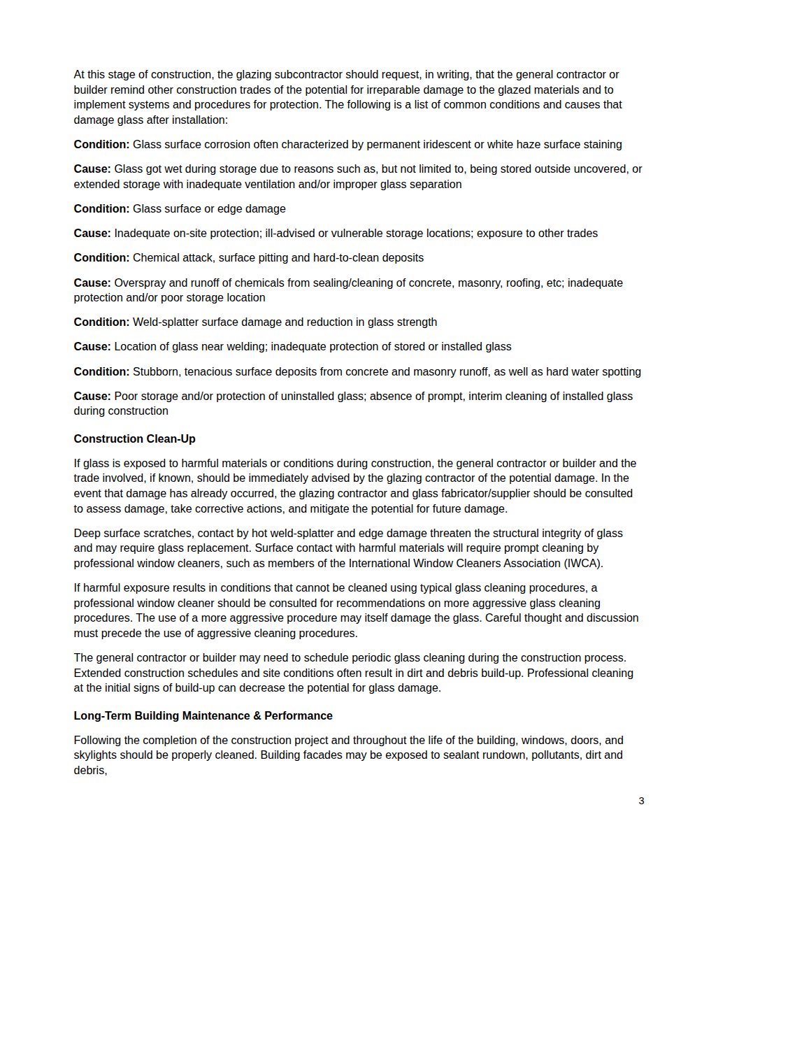At this stage of construction, the glazing subcontractor should request, in writing, that the general contractor or builder remind other construction trades of the potential for irreparable damage to the glazed materials and to implement systems and procedures for protection. The following is a list of common conditions and causes that damage glass after installation:
Condition: Glass surface corrosion often characterized by permanent iridescent or white haze surface staining
Cause: Glass got wet during storage due to reasons such as, but not limited to, being stored outside uncovered, or extended storage with inadequate ventilation and/or improper glass separation
Condition: Glass surface or edge damage
Cause: Inadequate on-site protection; ill-advised or vulnerable storage locations; exposure to other trades
Condition: Chemical attack, surface pitting and hard-to-clean deposits
Cause: Overspray and runoff of chemicals from sealing/cleaning of concrete, masonry, roofing, etc; inadequate protection and/or poor storage location
Condition: Weld-splatter surface damage and reduction in glass strength
Cause: Location of glass near welding; inadequate protection of stored or installed glass
Condition: Stubborn, tenacious surface deposits from concrete and masonry runoff, as well as hard water spotting
Cause: Poor storage and/or protection of uninstalled glass; absence of prompt, interim cleaning of installed glass during construction
Construction Clean-Up
If glass is exposed to harmful materials or conditions during construction, the general contractor or builder and the trade involved, if known, should be immediately advised by the glazing contractor of the potential damage. In the event that damage has already occurred, the glazing contractor and glass fabricator/supplier should be consulted to assess damage, take corrective actions, and mitigate the potential for future damage.
Deep surface scratches, contact by hot weld-splatter and edge damage threaten the structural integrity of glass and may require glass replacement. Surface contact with harmful materials will require prompt cleaning by professional window cleaners, such as members of the International Window Cleaners Association (IWCA).
If harmful exposure results in conditions that cannot be cleaned using typical glass cleaning procedures, a professional window cleaner should be consulted for recommendations on more aggressive glass cleaning procedures. The use of a more aggressive procedure may itself damage the glass. Careful thought and discussion must precede the use of aggressive cleaning procedures.
The general contractor or builder may need to schedule periodic glass cleaning during the construction process. Extended construction schedules and site conditions often result in dirt and debris build-up. Professional cleaning at the initial signs of build-up can decrease the potential for glass damage.
Long-Term Building Maintenance & Performance
Following the completion of the construction project and throughout the life of the building, windows, doors, and skylights should be properly cleaned. Building facades may be exposed to sealant rundown, pollutants, dirt and debris,
3